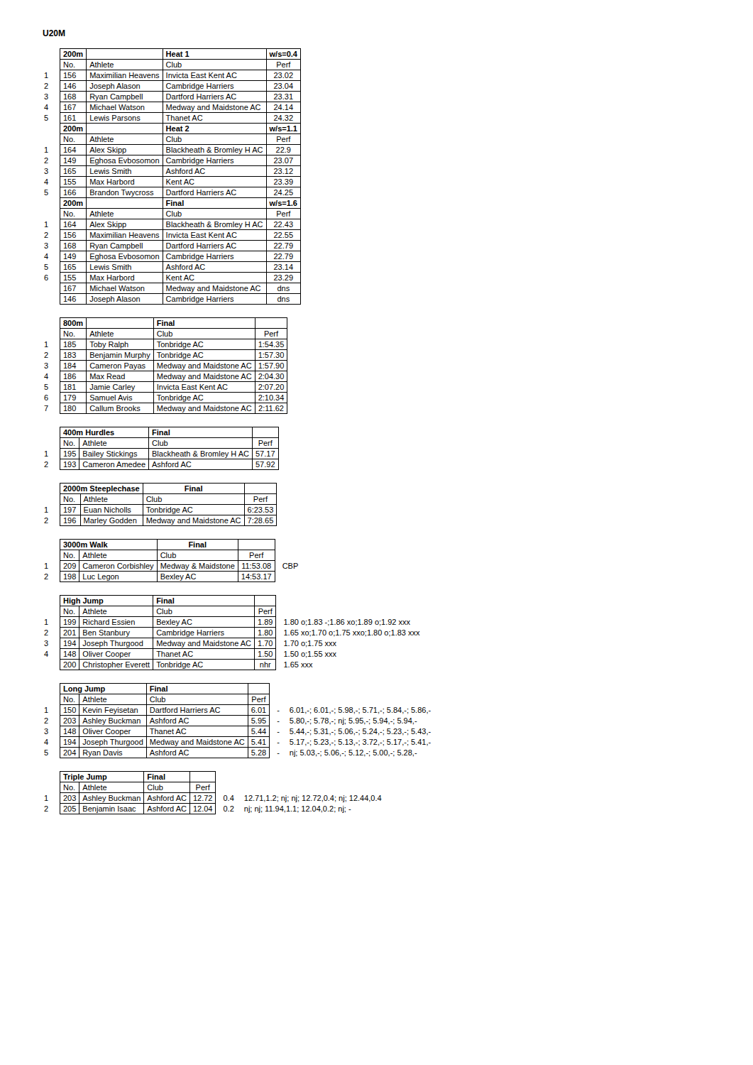U20M
| | 200m | | Heat 1 | w/s=0.4 |
| | No. | Athlete | Club | Perf |
| 1 | 156 | Maximilian Heavens | Invicta East Kent AC | 23.02 |
| 2 | 146 | Joseph Alason | Cambridge Harriers | 23.04 |
| 3 | 168 | Ryan Campbell | Dartford Harriers AC | 23.31 |
| 4 | 167 | Michael Watson | Medway and Maidstone AC | 24.14 |
| 5 | 161 | Lewis Parsons | Thanet AC | 24.32 |
| | 200m | | Heat 2 | w/s=1.1 |
| | No. | Athlete | Club | Perf |
| 1 | 164 | Alex Skipp | Blackheath & Bromley H AC | 22.9 |
| 2 | 149 | Eghosa Evbosomon | Cambridge Harriers | 23.07 |
| 3 | 165 | Lewis Smith | Ashford AC | 23.12 |
| 4 | 155 | Max Harbord | Kent AC | 23.39 |
| 5 | 166 | Brandon Twycross | Dartford Harriers AC | 24.25 |
| | 200m | | Final | w/s=1.6 |
| | No. | Athlete | Club | Perf |
| 1 | 164 | Alex Skipp | Blackheath & Bromley H AC | 22.43 |
| 2 | 156 | Maximilian Heavens | Invicta East Kent AC | 22.55 |
| 3 | 168 | Ryan Campbell | Dartford Harriers AC | 22.79 |
| 4 | 149 | Eghosa Evbosomon | Cambridge Harriers | 22.79 |
| 5 | 165 | Lewis Smith | Ashford AC | 23.14 |
| 6 | 155 | Max Harbord | Kent AC | 23.29 |
| | 167 | Michael Watson | Medway and Maidstone AC | dns |
| | 146 | Joseph Alason | Cambridge Harriers | dns |
| | 800m | | Final | |
| | No. | Athlete | Club | Perf |
| 1 | 185 | Toby Ralph | Tonbridge AC | 1:54.35 |
| 2 | 183 | Benjamin Murphy | Tonbridge AC | 1:57.30 |
| 3 | 184 | Cameron Payas | Medway and Maidstone AC | 1:57.90 |
| 4 | 186 | Max Read | Medway and Maidstone AC | 2:04.30 |
| 5 | 181 | Jamie Carley | Invicta East Kent AC | 2:07.20 |
| 6 | 179 | Samuel Avis | Tonbridge AC | 2:10.34 |
| 7 | 180 | Callum Brooks | Medway and Maidstone AC | 2:11.62 |
| | 400m Hurdles | Final | |
| | No. | Athlete | Club | Perf |
| 1 | 195 | Bailey Stickings | Blackheath & Bromley H AC | 57.17 |
| 2 | 193 | Cameron Amedee | Ashford AC | 57.92 |
| | 2000m Steeplechase | Final | |
| | No. | Athlete | Club | Perf |
| 1 | 197 | Euan Nicholls | Tonbridge AC | 6:23.53 |
| 2 | 196 | Marley Godden | Medway and Maidstone AC | 7:28.65 |
| | 3000m Walk | Final | | |
| | No. | Athlete | Club | Perf | |
| 1 | 209 | Cameron Corbishley | Medway & Maidstone | 11:53.08 | CBP |
| 2 | 198 | Luc Legon | Bexley AC | 14:53.17 | |
| | High Jump | Final | | |
| | No. | Athlete | Club | Perf | |
| 1 | 199 | Richard Essien | Bexley AC | 1.89 | 1.80 o;1.83 -;1.86 xo;1.89 o;1.92 xxx |
| 2 | 201 | Ben Stanbury | Cambridge Harriers | 1.80 | 1.65 xo;1.70 o;1.75 xxo;1.80 o;1.83 xxx |
| 3 | 194 | Joseph Thurgood | Medway and Maidstone AC | 1.70 | 1.70 o;1.75 xxx |
| 4 | 148 | Oliver Cooper | Thanet AC | 1.50 | 1.50 o;1.55 xxx |
| | 200 | Christopher Everett | Tonbridge AC | nhr | 1.65 xxx |
| | Long Jump | Final | | | |
| | No. | Athlete | Club | Perf | | |
| 1 | 150 | Kevin Feyisetan | Dartford Harriers AC | 6.01 | - | 6.01,-; 6.01,-; 5.98,-; 5.71,-; 5.84,-; 5.86,- |
| 2 | 203 | Ashley Buckman | Ashford AC | 5.95 | - | 5.80,-; 5.78,-; nj; 5.95,-; 5.94,-; 5.94,- |
| 3 | 148 | Oliver Cooper | Thanet AC | 5.44 | - | 5.44,-; 5.31,-; 5.06,-; 5.24,-; 5.23,-; 5.43,- |
| 4 | 194 | Joseph Thurgood | Medway and Maidstone AC | 5.41 | - | 5.17,-; 5.23,-; 5.13,-; 3.72,-; 5.17,-; 5.41,- |
| 5 | 204 | Ryan Davis | Ashford AC | 5.28 | - | nj; 5.03,-; 5.06,-; 5.12,-; 5.00,-; 5.28,- |
| | Triple Jump | Final | | | |
| | No. | Athlete | Club | Perf | | |
| 1 | 203 | Ashley Buckman | Ashford AC | 12.72 | 0.4 | 12.71,1.2; nj; nj; 12.72,0.4; nj; 12.44,0.4 |
| 2 | 205 | Benjamin Isaac | Ashford AC | 12.04 | 0.2 | nj; nj; 11.94,1.1; 12.04,0.2; nj; - |